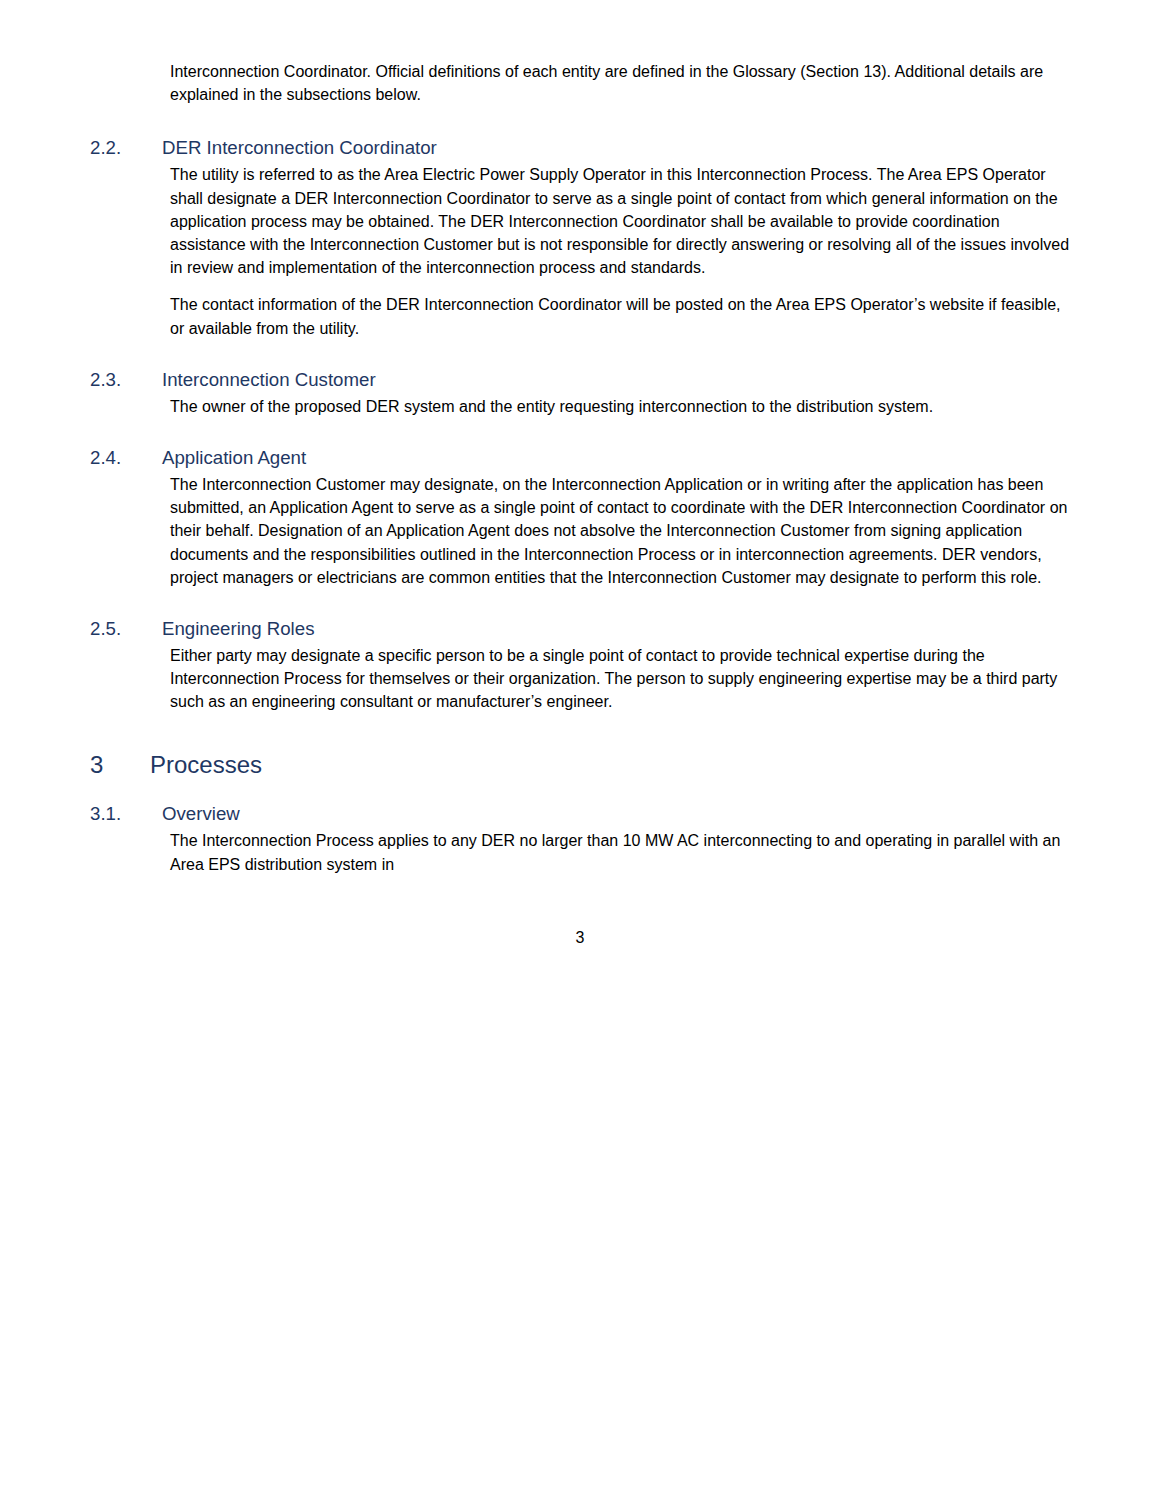Interconnection Coordinator. Official definitions of each entity are defined in the Glossary (Section 13). Additional details are explained in the subsections below.
2.2. DER Interconnection Coordinator
The utility is referred to as the Area Electric Power Supply Operator in this Interconnection Process. The Area EPS Operator shall designate a DER Interconnection Coordinator to serve as a single point of contact from which general information on the application process may be obtained. The DER Interconnection Coordinator shall be available to provide coordination assistance with the Interconnection Customer but is not responsible for directly answering or resolving all of the issues involved in review and implementation of the interconnection process and standards.
The contact information of the DER Interconnection Coordinator will be posted on the Area EPS Operator’s website if feasible, or available from the utility.
2.3. Interconnection Customer
The owner of the proposed DER system and the entity requesting interconnection to the distribution system.
2.4. Application Agent
The Interconnection Customer may designate, on the Interconnection Application or in writing after the application has been submitted, an Application Agent to serve as a single point of contact to coordinate with the DER Interconnection Coordinator on their behalf. Designation of an Application Agent does not absolve the Interconnection Customer from signing application documents and the responsibilities outlined in the Interconnection Process or in interconnection agreements. DER vendors, project managers or electricians are common entities that the Interconnection Customer may designate to perform this role.
2.5. Engineering Roles
Either party may designate a specific person to be a single point of contact to provide technical expertise during the Interconnection Process for themselves or their organization. The person to supply engineering expertise may be a third party such as an engineering consultant or manufacturer’s engineer.
3 Processes
3.1. Overview
The Interconnection Process applies to any DER no larger than 10 MW AC interconnecting to and operating in parallel with an Area EPS distribution system in
3